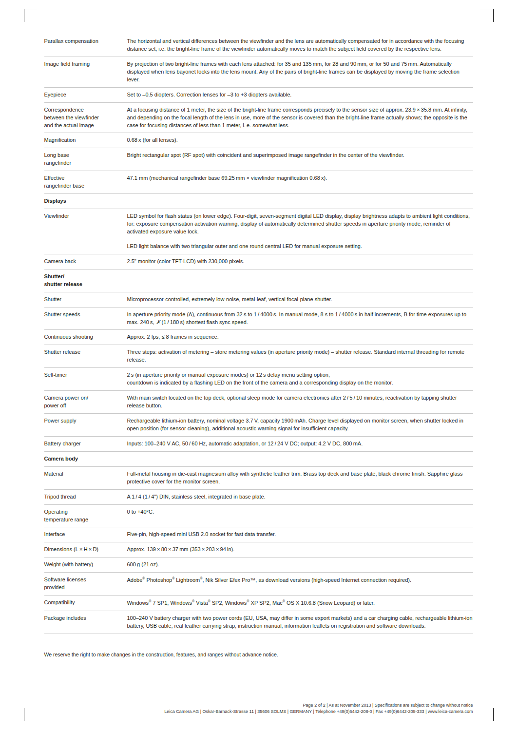| Parallax compensation | The horizontal and vertical differences between the viewfinder and the lens are automatically compensated for in accordance with the focusing distance set, i.e. the bright-line frame of the viewfinder automatically moves to match the subject field covered by the respective lens. |
| Image field framing | By projection of two bright-line frames with each lens attached: for 35 and 135 mm, for 28 and 90 mm, or for 50 and 75 mm. Automatically displayed when lens bayonet locks into the lens mount. Any of the pairs of bright-line frames can be displayed by moving the frame selection lever. |
| Eyepiece | Set to –0.5 diopters. Correction lenses for –3 to +3 diopters available. |
| Correspondence between the viewfinder and the actual image | At a focusing distance of 1 meter, the size of the bright-line frame corresponds precisely to the sensor size of approx. 23.9 × 35.8 mm. At infinity, and depending on the focal length of the lens in use, more of the sensor is covered than the bright-line frame actually shows; the opposite is the case for focusing distances of less than 1 meter, i. e. somewhat less. |
| Magnification | 0.68 x (for all lenses). |
| Long base rangefinder | Bright rectangular spot (RF spot) with coincident and superimposed image rangefinder in the center of the viewfinder. |
| Effective rangefinder base | 47.1 mm (mechanical rangefinder base 69.25 mm × viewfinder magnification 0.68 x). |
| Displays | |
| Viewfinder | LED symbol for flash status (on lower edge). Four-digit, seven-segment digital LED display, display brightness adapts to ambient light conditions, for: exposure compensation activation warning, display of automatically determined shutter speeds in aperture priority mode, reminder of activated exposure value lock. |
| | LED light balance with two triangular outer and one round central LED for manual exposure setting. |
| Camera back | 2.5" monitor (color TFT-LCD) with 230,000 pixels. |
| Shutter/ shutter release | |
| Shutter | Microprocessor-controlled, extremely low-noise, metal-leaf, vertical focal-plane shutter. |
| Shutter speeds | In aperture priority mode (A), continuous from 32 s to 1 / 4000 s. In manual mode, 8 s to 1 / 4000 s in half increments, B for time exposures up to max. 240 s, ✗ (1 / 180 s) shortest flash sync speed. |
| Continuous shooting | Approx. 2 fps, ≤ 8 frames in sequence. |
| Shutter release | Three steps: activation of metering – store metering values (in aperture priority mode) – shutter release. Standard internal threading for remote release. |
| Self-timer | 2 s (in aperture priority or manual exposure modes) or 12 s delay menu setting option, countdown is indicated by a flashing LED on the front of the camera and a corresponding display on the monitor. |
| Camera power on/ power off | With main switch located on the top deck, optional sleep mode for camera electronics after 2 / 5 / 10 minutes, reactivation by tapping shutter release button. |
| Power supply | Rechargeable lithium-ion battery, nominal voltage 3.7 V, capacity 1900 mAh. Charge level displayed on monitor screen, when shutter locked in open position (for sensor cleaning), additional acoustic warning signal for insufficient capacity. |
| Battery charger | Inputs: 100–240 V AC, 50 / 60 Hz, automatic adaptation, or 12 / 24 V DC; output: 4.2 V DC, 800 mA. |
| Camera body | |
| Material | Full-metal housing in die-cast magnesium alloy with synthetic leather trim. Brass top deck and base plate, black chrome finish. Sapphire glass protective cover for the monitor screen. |
| Tripod thread | A 1 / 4 (1 / 4") DIN, stainless steel, integrated in base plate. |
| Operating temperature range | 0 to +40°C. |
| Interface | Five-pin, high-speed mini USB 2.0 socket for fast data transfer. |
| Dimensions (L × H × D) | Approx. 139 × 80 × 37 mm (353 × 203 × 94 in). |
| Weight (with battery) | 600 g (21 oz). |
| Software licenses provided | Adobe ® Photoshop ® Lightroom ® , Nik Silver Efex Pro™, as download versions (high-speed Internet connection required). |
| Compatibility | Windows ® 7 SP1, Windows ® Vista ® SP2, Windows ® XP SP2, Mac ® OS X 10.6.8 (Snow Leopard) or later. |
| Package includes | 100–240 V battery charger with two power cords (EU, USA, may differ in some export markets) and a car charging cable, rechargeable lithium-ion battery, USB cable, real leather carrying strap, instruction manual, information leaflets on registration and software downloads. |
We reserve the right to make changes in the construction, features, and ranges without advance notice.
Page 2 of 2 | As at November 2013 | Specifications are subject to change without notice
Leica Camera AG | Oskar-Barnack-Strasse 11 | 35606 SOLMS | GERMANY | Telephone +49(0)6442-208-0 | Fax +49(0)6442-208-333 | www.leica-camera.com